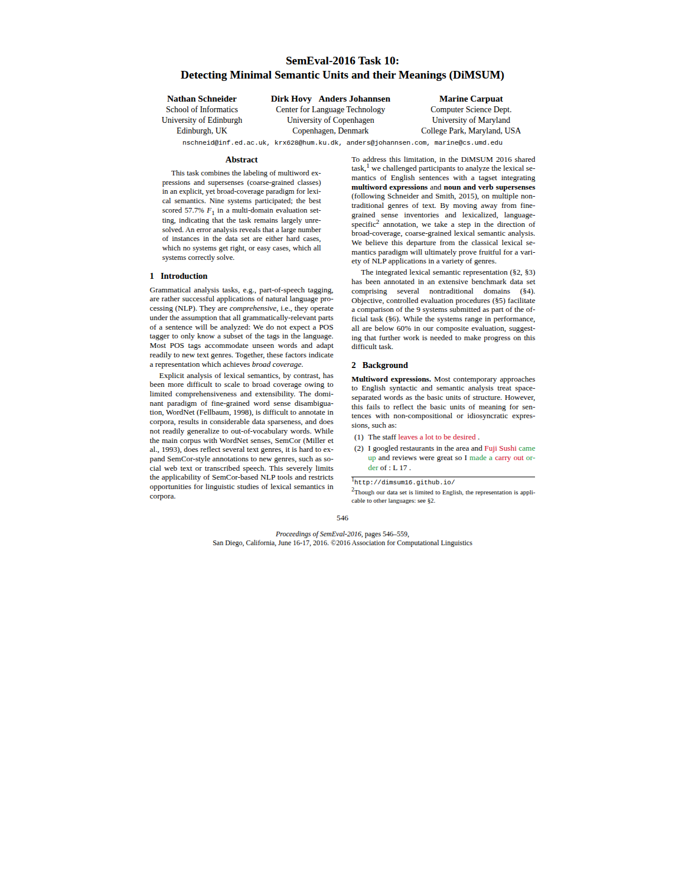SemEval-2016 Task 10:
Detecting Minimal Semantic Units and their Meanings (DiMSUM)
| Nathan Schneider | Dirk Hovy Anders Johannsen | Marine Carpuat |
| School of Informatics | Center for Language Technology | Computer Science Dept. |
| University of Edinburgh | University of Copenhagen | University of Maryland |
| Edinburgh, UK | Copenhagen, Denmark | College Park, Maryland, USA |
nschneid@inf.ed.ac.uk, krx628@hum.ku.dk, anders@johannsen.com, marine@cs.umd.edu
Abstract
This task combines the labeling of multiword expressions and supersenses (coarse-grained classes) in an explicit, yet broad-coverage paradigm for lexical semantics. Nine systems participated; the best scored 57.7% F1 in a multi-domain evaluation setting, indicating that the task remains largely unresolved. An error analysis reveals that a large number of instances in the data set are either hard cases, which no systems get right, or easy cases, which all systems correctly solve.
1 Introduction
Grammatical analysis tasks, e.g., part-of-speech tagging, are rather successful applications of natural language processing (NLP). They are comprehensive, i.e., they operate under the assumption that all grammatically-relevant parts of a sentence will be analyzed: We do not expect a POS tagger to only know a subset of the tags in the language. Most POS tags accommodate unseen words and adapt readily to new text genres. Together, these factors indicate a representation which achieves broad coverage.
Explicit analysis of lexical semantics, by contrast, has been more difficult to scale to broad coverage owing to limited comprehensiveness and extensibility. The dominant paradigm of fine-grained word sense disambiguation, WordNet (Fellbaum, 1998), is difficult to annotate in corpora, results in considerable data sparseness, and does not readily generalize to out-of-vocabulary words. While the main corpus with WordNet senses, SemCor (Miller et al., 1993), does reflect several text genres, it is hard to expand SemCor-style annotations to new genres, such as social web text or transcribed speech. This severely limits the applicability of SemCor-based NLP tools and restricts opportunities for linguistic studies of lexical semantics in corpora.
To address this limitation, in the DiMSUM 2016 shared task,1 we challenged participants to analyze the lexical semantics of English sentences with a tagset integrating multiword expressions and noun and verb supersenses (following Schneider and Smith, 2015), on multiple nontraditional genres of text. By moving away from fine-grained sense inventories and lexicalized, language-specific2 annotation, we take a step in the direction of broad-coverage, coarse-grained lexical semantic analysis. We believe this departure from the classical lexical semantics paradigm will ultimately prove fruitful for a variety of NLP applications in a variety of genres.
The integrated lexical semantic representation (§2, §3) has been annotated in an extensive benchmark data set comprising several nontraditional domains (§4). Objective, controlled evaluation procedures (§5) facilitate a comparison of the 9 systems submitted as part of the official task (§6). While the systems range in performance, all are below 60% in our composite evaluation, suggesting that further work is needed to make progress on this difficult task.
2 Background
Multiword expressions. Most contemporary approaches to English syntactic and semantic analysis treat space-separated words as the basic units of structure. However, this fails to reflect the basic units of meaning for sentences with non-compositional or idiosyncratic expressions, such as:
The staff leaves a lot to be desired .
I googled restaurants in the area and Fuji Sushi came up and reviews were great so I made a carry out order of : L 17 .
1http://dimsum16.github.io/
2Though our data set is limited to English, the representation is applicable to other languages: see §2.
546
Proceedings of SemEval-2016, pages 546–559,
San Diego, California, June 16-17, 2016. ©2016 Association for Computational Linguistics